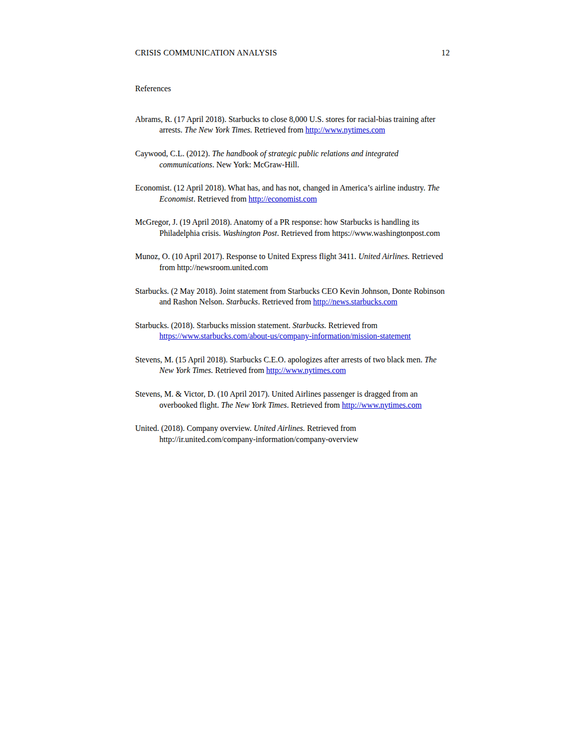Crisis Communication Analysis 12
References
Abrams, R. (17 April 2018). Starbucks to close 8,000 U.S. stores for racial-bias training after arrests. The New York Times. Retrieved from http://www.nytimes.com
Caywood, C.L. (2012). The handbook of strategic public relations and integrated communications. New York: McGraw-Hill.
Economist. (12 April 2018). What has, and has not, changed in America’s airline industry. The Economist. Retrieved from http://economist.com
McGregor, J. (19 April 2018). Anatomy of a PR response: how Starbucks is handling its Philadelphia crisis. Washington Post. Retrieved from https://www.washingtonpost.com
Munoz, O. (10 April 2017). Response to United Express flight 3411. United Airlines. Retrieved from http://newsroom.united.com
Starbucks. (2 May 2018). Joint statement from Starbucks CEO Kevin Johnson, Donte Robinson and Rashon Nelson. Starbucks. Retrieved from http://news.starbucks.com
Starbucks. (2018). Starbucks mission statement. Starbucks. Retrieved from https://www.starbucks.com/about-us/company-information/mission-statement
Stevens, M. (15 April 2018). Starbucks C.E.O. apologizes after arrests of two black men. The New York Times. Retrieved from http://www.nytimes.com
Stevens, M. & Victor, D. (10 April 2017). United Airlines passenger is dragged from an overbooked flight. The New York Times. Retrieved from http://www.nytimes.com
United. (2018). Company overview. United Airlines. Retrieved from http://ir.united.com/company-information/company-overview